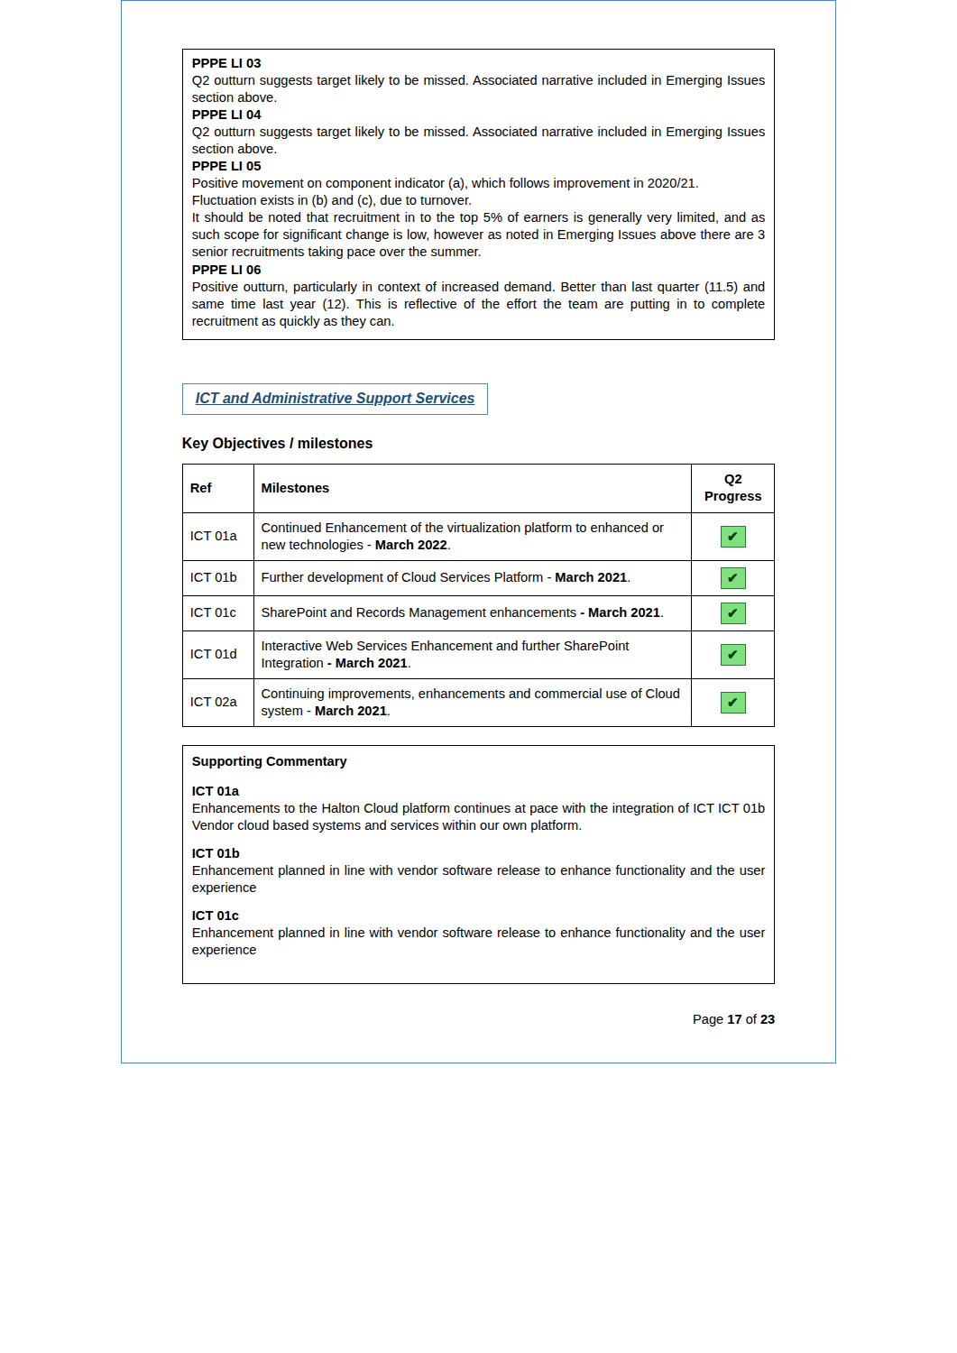PPPE LI 03
Q2 outturn suggests target likely to be missed. Associated narrative included in Emerging Issues section above.
PPPE LI 04
Q2 outturn suggests target likely to be missed. Associated narrative included in Emerging Issues section above.
PPPE LI 05
Positive movement on component indicator (a), which follows improvement in 2020/21.
Fluctuation exists in (b) and (c), due to turnover.
It should be noted that recruitment in to the top 5% of earners is generally very limited, and as such scope for significant change is low, however as noted in Emerging Issues above there are 3 senior recruitments taking pace over the summer.
PPPE LI 06
Positive outturn, particularly in context of increased demand. Better than last quarter (11.5) and same time last year (12). This is reflective of the effort the team are putting in to complete recruitment as quickly as they can.
ICT and Administrative Support Services
Key Objectives / milestones
| Ref | Milestones | Q2 Progress |
| --- | --- | --- |
| ICT 01a | Continued Enhancement of the virtualization platform to enhanced or new technologies - March 2022 . | ✔ |
| ICT 01b | Further development of Cloud Services Platform - March 2021 . | ✔ |
| ICT 01c | SharePoint and Records Management enhancements - March 2021 . | ✔ |
| ICT 01d | Interactive Web Services Enhancement and further SharePoint Integration - March 2021 . | ✔ |
| ICT 02a | Continuing improvements, enhancements and commercial use of Cloud system - March 2021 . | ✔ |
Supporting Commentary
ICT 01a
Enhancements to the Halton Cloud platform continues at pace with the integration of ICT ICT 01b Vendor cloud based systems and services within our own platform.
ICT 01b
Enhancement planned in line with vendor software release to enhance functionality and the user experience
ICT 01c
Enhancement planned in line with vendor software release to enhance functionality and the user experience
Page 17 of 23